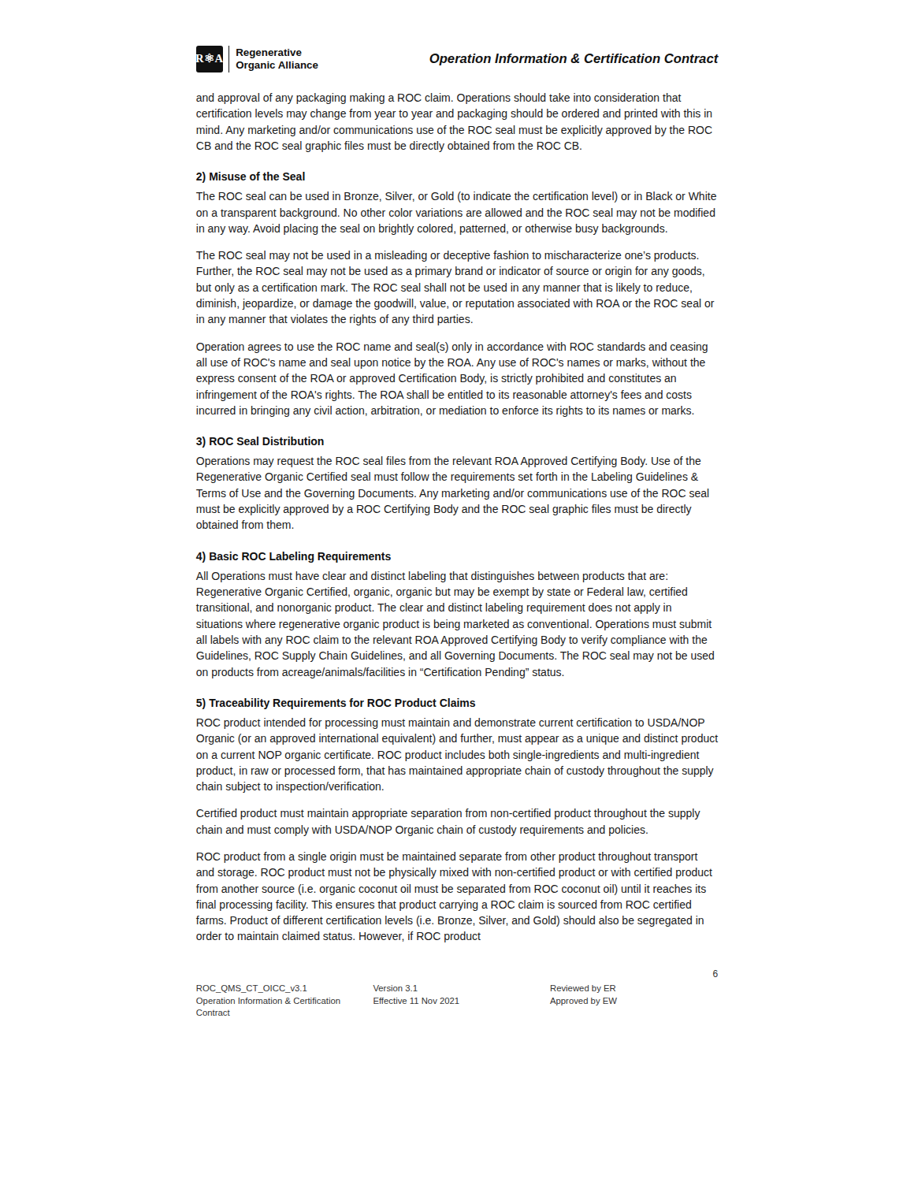R⚛A
Regenerative
Organic Alliance
Operation Information & Certification Contract
and approval of any packaging making a ROC claim. Operations should take into consideration that certification levels may change from year to year and packaging should be ordered and printed with this in mind. Any marketing and/or communications use of the ROC seal must be explicitly approved by the ROC CB and the ROC seal graphic files must be directly obtained from the ROC CB.
2) Misuse of the Seal
The ROC seal can be used in Bronze, Silver, or Gold (to indicate the certification level) or in Black or White on a transparent background. No other color variations are allowed and the ROC seal may not be modified in any way. Avoid placing the seal on brightly colored, patterned, or otherwise busy backgrounds.
The ROC seal may not be used in a misleading or deceptive fashion to mischaracterize one’s products. Further, the ROC seal may not be used as a primary brand or indicator of source or origin for any goods, but only as a certification mark. The ROC seal shall not be used in any manner that is likely to reduce, diminish, jeopardize, or damage the goodwill, value, or reputation associated with ROA or the ROC seal or in any manner that violates the rights of any third parties.
Operation agrees to use the ROC name and seal(s) only in accordance with ROC standards and ceasing all use of ROC's name and seal upon notice by the ROA. Any use of ROC's names or marks, without the express consent of the ROA or approved Certification Body, is strictly prohibited and constitutes an infringement of the ROA's rights. The ROA shall be entitled to its reasonable attorney's fees and costs incurred in bringing any civil action, arbitration, or mediation to enforce its rights to its names or marks.
3) ROC Seal Distribution
Operations may request the ROC seal files from the relevant ROA Approved Certifying Body. Use of the Regenerative Organic Certified seal must follow the requirements set forth in the Labeling Guidelines & Terms of Use and the Governing Documents. Any marketing and/or communications use of the ROC seal must be explicitly approved by a ROC Certifying Body and the ROC seal graphic files must be directly obtained from them.
4) Basic ROC Labeling Requirements
All Operations must have clear and distinct labeling that distinguishes between products that are: Regenerative Organic Certified, organic, organic but may be exempt by state or Federal law, certified transitional, and nonorganic product. The clear and distinct labeling requirement does not apply in situations where regenerative organic product is being marketed as conventional. Operations must submit all labels with any ROC claim to the relevant ROA Approved Certifying Body to verify compliance with the Guidelines, ROC Supply Chain Guidelines, and all Governing Documents. The ROC seal may not be used on products from acreage/animals/facilities in “Certification Pending” status.
5) Traceability Requirements for ROC Product Claims
ROC product intended for processing must maintain and demonstrate current certification to USDA/NOP Organic (or an approved international equivalent) and further, must appear as a unique and distinct product on a current NOP organic certificate. ROC product includes both single-ingredients and multi-ingredient product, in raw or processed form, that has maintained appropriate chain of custody throughout the supply chain subject to inspection/verification.
Certified product must maintain appropriate separation from non-certified product throughout the supply chain and must comply with USDA/NOP Organic chain of custody requirements and policies.
ROC product from a single origin must be maintained separate from other product throughout transport and storage. ROC product must not be physically mixed with non-certified product or with certified product from another source (i.e. organic coconut oil must be separated from ROC coconut oil) until it reaches its final processing facility. This ensures that product carrying a ROC claim is sourced from ROC certified farms. Product of different certification levels (i.e. Bronze, Silver, and Gold) should also be segregated in order to maintain claimed status. However, if ROC product
6
ROC_QMS_CT_OICC_v3.1
Operation Information & Certification Contract
Version 3.1
Effective 11 Nov 2021
Reviewed by ER
Approved by EW